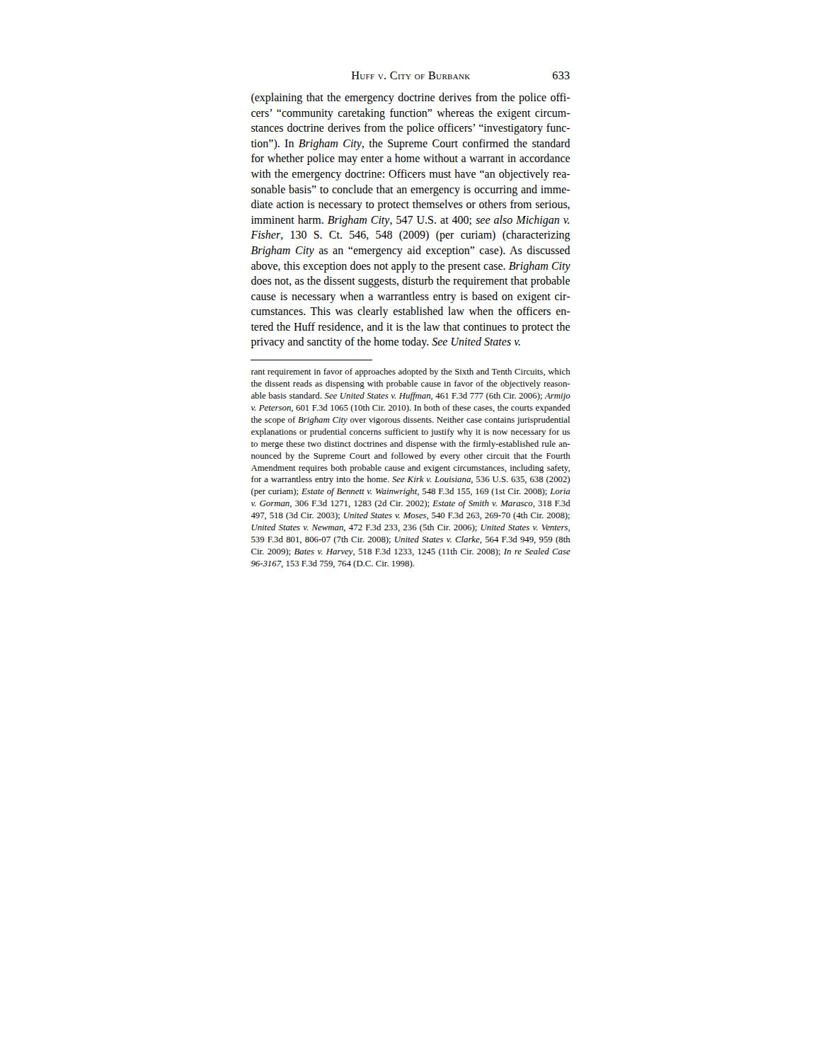Huff v. City of Burbank 633
(explaining that the emergency doctrine derives from the police officers’ “community caretaking function” whereas the exigent circumstances doctrine derives from the police officers’ “investigatory function”). In Brigham City, the Supreme Court confirmed the standard for whether police may enter a home without a warrant in accordance with the emergency doctrine: Officers must have “an objectively reasonable basis” to conclude that an emergency is occurring and immediate action is necessary to protect themselves or others from serious, imminent harm. Brigham City, 547 U.S. at 400; see also Michigan v. Fisher, 130 S. Ct. 546, 548 (2009) (per curiam) (characterizing Brigham City as an “emergency aid exception” case). As discussed above, this exception does not apply to the present case. Brigham City does not, as the dissent suggests, disturb the requirement that probable cause is necessary when a warrantless entry is based on exigent circumstances. This was clearly established law when the officers entered the Huff residence, and it is the law that continues to protect the privacy and sanctity of the home today. See United States v.
rant requirement in favor of approaches adopted by the Sixth and Tenth Circuits, which the dissent reads as dispensing with probable cause in favor of the objectively reasonable basis standard. See United States v. Huffman, 461 F.3d 777 (6th Cir. 2006); Armijo v. Peterson, 601 F.3d 1065 (10th Cir. 2010). In both of these cases, the courts expanded the scope of Brigham City over vigorous dissents. Neither case contains jurisprudential explanations or prudential concerns sufficient to justify why it is now necessary for us to merge these two distinct doctrines and dispense with the firmly-established rule announced by the Supreme Court and followed by every other circuit that the Fourth Amendment requires both probable cause and exigent circumstances, including safety, for a warrantless entry into the home. See Kirk v. Louisiana, 536 U.S. 635, 638 (2002) (per curiam); Estate of Bennett v. Wainwright, 548 F.3d 155, 169 (1st Cir. 2008); Loria v. Gorman, 306 F.3d 1271, 1283 (2d Cir. 2002); Estate of Smith v. Marasco, 318 F.3d 497, 518 (3d Cir. 2003); United States v. Moses, 540 F.3d 263, 269-70 (4th Cir. 2008); United States v. Newman, 472 F.3d 233, 236 (5th Cir. 2006); United States v. Venters, 539 F.3d 801, 806-07 (7th Cir. 2008); United States v. Clarke, 564 F.3d 949, 959 (8th Cir. 2009); Bates v. Harvey, 518 F.3d 1233, 1245 (11th Cir. 2008); In re Sealed Case 96-3167, 153 F.3d 759, 764 (D.C. Cir. 1998).